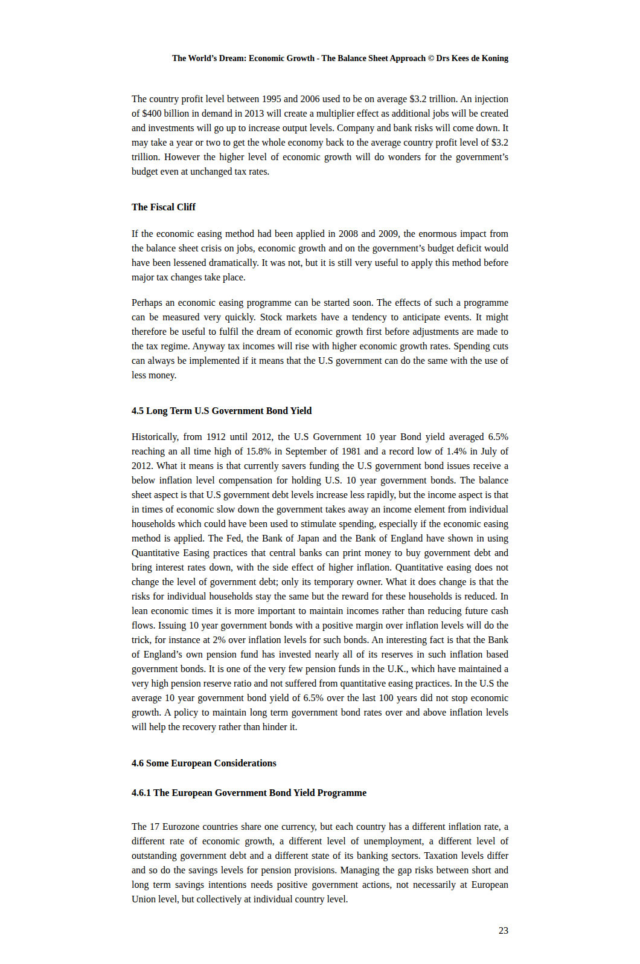The World’s Dream: Economic Growth - The Balance Sheet Approach © Drs Kees de Koning
The country profit level between 1995 and 2006 used to be on average $3.2 trillion. An injection of $400 billion in demand in 2013 will create a multiplier effect as additional jobs will be created and investments will go up to increase output levels. Company and bank risks will come down. It may take a year or two to get the whole economy back to the average country profit level of $3.2 trillion. However the higher level of economic growth will do wonders for the government’s budget even at unchanged tax rates.
The Fiscal Cliff
If the economic easing method had been applied in 2008 and 2009, the enormous impact from the balance sheet crisis on jobs, economic growth and on the government’s budget deficit would have been lessened dramatically. It was not, but it is still very useful to apply this method before major tax changes take place.
Perhaps an economic easing programme can be started soon. The effects of such a programme can be measured very quickly. Stock markets have a tendency to anticipate events. It might therefore be useful to fulfil the dream of economic growth first before adjustments are made to the tax regime. Anyway tax incomes will rise with higher economic growth rates. Spending cuts can always be implemented if it means that the U.S government can do the same with the use of less money.
4.5 Long Term U.S Government Bond Yield
Historically, from 1912 until 2012, the U.S Government 10 year Bond yield averaged 6.5% reaching an all time high of 15.8% in September of 1981 and a record low of 1.4% in July of 2012. What it means is that currently savers funding the U.S government bond issues receive a below inflation level compensation for holding U.S. 10 year government bonds. The balance sheet aspect is that U.S government debt levels increase less rapidly, but the income aspect is that in times of economic slow down the government takes away an income element from individual households which could have been used to stimulate spending, especially if the economic easing method is applied. The Fed, the Bank of Japan and the Bank of England have shown in using Quantitative Easing practices that central banks can print money to buy government debt and bring interest rates down, with the side effect of higher inflation. Quantitative easing does not change the level of government debt; only its temporary owner. What it does change is that the risks for individual households stay the same but the reward for these households is reduced. In lean economic times it is more important to maintain incomes rather than reducing future cash flows. Issuing 10 year government bonds with a positive margin over inflation levels will do the trick, for instance at 2% over inflation levels for such bonds. An interesting fact is that the Bank of England’s own pension fund has invested nearly all of its reserves in such inflation based government bonds. It is one of the very few pension funds in the U.K., which have maintained a very high pension reserve ratio and not suffered from quantitative easing practices. In the U.S the average 10 year government bond yield of 6.5% over the last 100 years did not stop economic growth. A policy to maintain long term government bond rates over and above inflation levels will help the recovery rather than hinder it.
4.6 Some European Considerations
4.6.1 The European Government Bond Yield Programme
The 17 Eurozone countries share one currency, but each country has a different inflation rate, a different rate of economic growth, a different level of unemployment, a different level of outstanding government debt and a different state of its banking sectors. Taxation levels differ and so do the savings levels for pension provisions. Managing the gap risks between short and long term savings intentions needs positive government actions, not necessarily at European Union level, but collectively at individual country level.
23